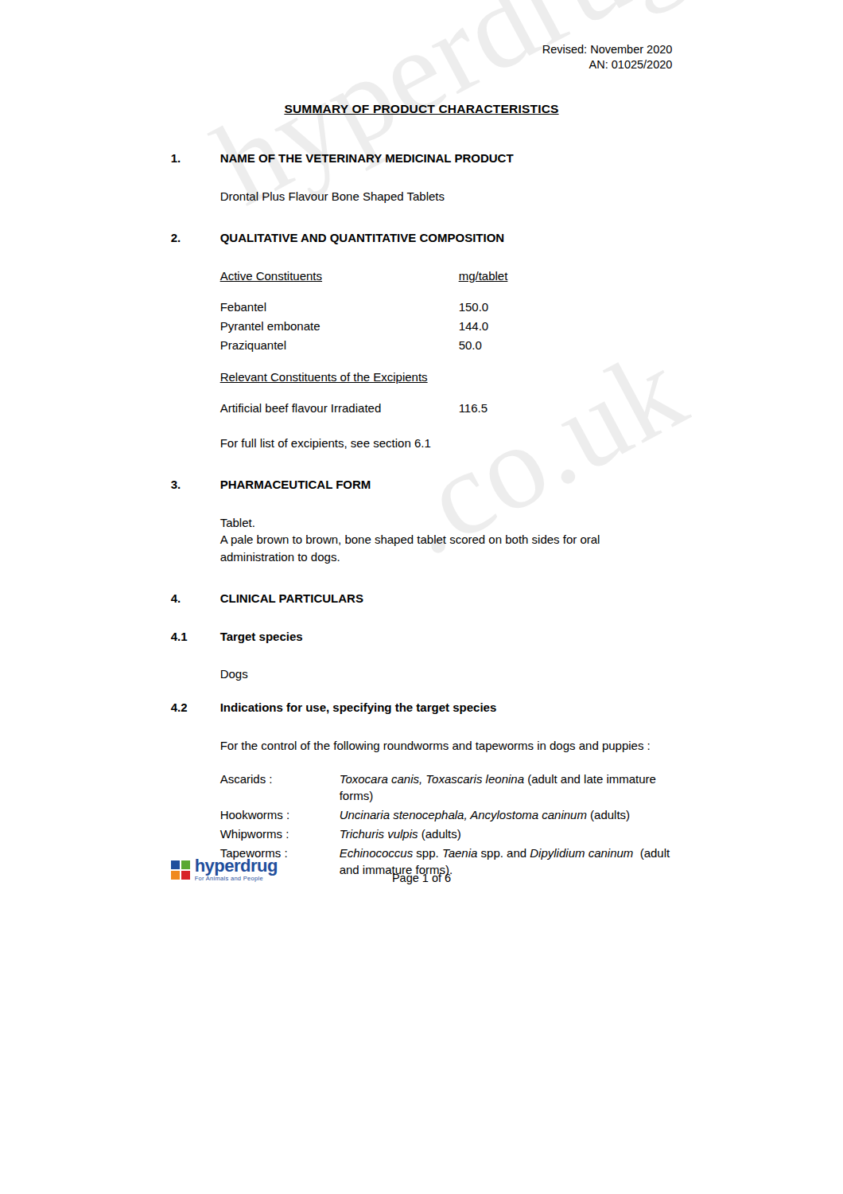hyperdrug .co.uk
Revised: November 2020
AN: 01025/2020
SUMMARY OF PRODUCT CHARACTERISTICS
1.
NAME OF THE VETERINARY MEDICINAL PRODUCT
Drontal Plus Flavour Bone Shaped Tablets
2.
QUALITATIVE AND QUANTITATIVE COMPOSITION
| Active Constituents | mg/tablet |
| Febantel | 150.0 |
| Pyrantel embonate | 144.0 |
| Praziquantel | 50.0 |
| Relevant Constituents of the Excipients |
| Artificial beef flavour Irradiated | 116.5 |
For full list of excipients, see section 6.1
3.
PHARMACEUTICAL FORM
Tablet.
A pale brown to brown, bone shaped tablet scored on both sides for oral administration to dogs.
4.
CLINICAL PARTICULARS
4.1
Target species
Dogs
4.2
Indications for use, specifying the target species
For the control of the following roundworms and tapeworms in dogs and puppies :
| Ascarids : | Toxocara canis, Toxascaris leonina (adult and late immature forms) |
| Hookworms : | Uncinaria stenocephala, Ancylostoma caninum (adults) |
| Whipworms : | Trichuris vulpis (adults) |
| Tapeworms : | Echinococcus spp. Taenia spp. and Dipylidium caninum (adult and immature forms). |
hyperdrug
For Animals and People
Page 1 of 6